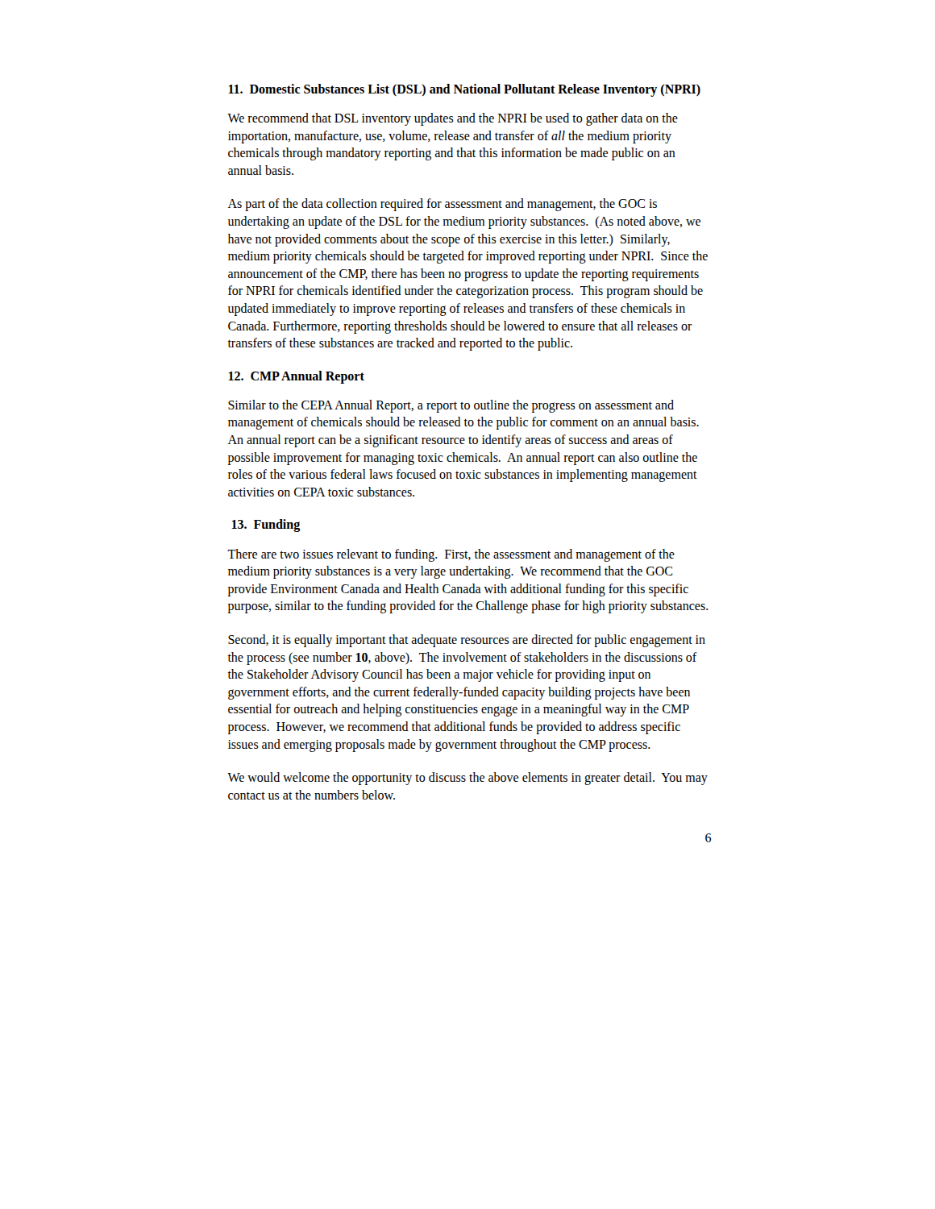11. Domestic Substances List (DSL) and National Pollutant Release Inventory (NPRI)
We recommend that DSL inventory updates and the NPRI be used to gather data on the importation, manufacture, use, volume, release and transfer of all the medium priority chemicals through mandatory reporting and that this information be made public on an annual basis.
As part of the data collection required for assessment and management, the GOC is undertaking an update of the DSL for the medium priority substances. (As noted above, we have not provided comments about the scope of this exercise in this letter.) Similarly, medium priority chemicals should be targeted for improved reporting under NPRI. Since the announcement of the CMP, there has been no progress to update the reporting requirements for NPRI for chemicals identified under the categorization process. This program should be updated immediately to improve reporting of releases and transfers of these chemicals in Canada. Furthermore, reporting thresholds should be lowered to ensure that all releases or transfers of these substances are tracked and reported to the public.
12. CMP Annual Report
Similar to the CEPA Annual Report, a report to outline the progress on assessment and management of chemicals should be released to the public for comment on an annual basis. An annual report can be a significant resource to identify areas of success and areas of possible improvement for managing toxic chemicals. An annual report can also outline the roles of the various federal laws focused on toxic substances in implementing management activities on CEPA toxic substances.
13. Funding
There are two issues relevant to funding. First, the assessment and management of the medium priority substances is a very large undertaking. We recommend that the GOC provide Environment Canada and Health Canada with additional funding for this specific purpose, similar to the funding provided for the Challenge phase for high priority substances.
Second, it is equally important that adequate resources are directed for public engagement in the process (see number 10, above). The involvement of stakeholders in the discussions of the Stakeholder Advisory Council has been a major vehicle for providing input on government efforts, and the current federally-funded capacity building projects have been essential for outreach and helping constituencies engage in a meaningful way in the CMP process. However, we recommend that additional funds be provided to address specific issues and emerging proposals made by government throughout the CMP process.
We would welcome the opportunity to discuss the above elements in greater detail. You may contact us at the numbers below.
6